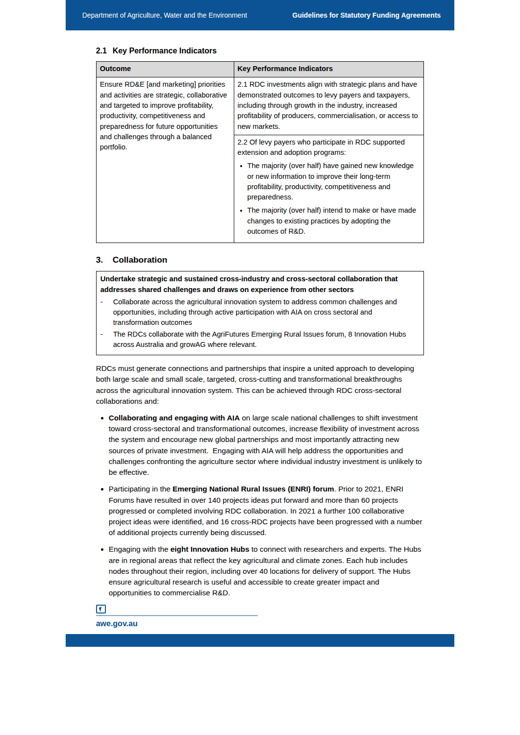Department of Agriculture, Water and the Environment
Guidelines for Statutory Funding Agreements
2.1 Key Performance Indicators
| Outcome | Key Performance Indicators |
| --- | --- |
| Ensure RD&E [and marketing] priorities and activities are strategic, collaborative and targeted to improve profitability, productivity, competitiveness and preparedness for future opportunities and challenges through a balanced portfolio. | 2.1 RDC investments align with strategic plans and have demonstrated outcomes to levy payers and taxpayers, including through growth in the industry, increased profitability of producers, commercialisation, or access to new markets. |
| 2.2 Of levy payers who participate in RDC supported extension and adoption programs: The majority (over half) have gained new knowledge or new information to improve their long-term profitability, productivity, competitiveness and preparedness. The majority (over half) intend to make or have made changes to existing practices by adopting the outcomes of R&D. |
3. Collaboration
Undertake strategic and sustained cross-industry and cross-sectoral collaboration that addresses shared challenges and draws on experience from other sectors
| - | Collaborate across the agricultural innovation system to address common challenges and opportunities, including through active participation with AIA on cross sectoral and transformation outcomes |
| - | The RDCs collaborate with the AgriFutures Emerging Rural Issues forum, 8 Innovation Hubs across Australia and growAG where relevant. |
RDCs must generate connections and partnerships that inspire a united approach to developing both large scale and small scale, targeted, cross-cutting and transformational breakthroughs across the agricultural innovation system. This can be achieved through RDC cross-sectoral collaborations and:
Collaborating and engaging with AIA on large scale national challenges to shift investment toward cross-sectoral and transformational outcomes, increase flexibility of investment across the system and encourage new global partnerships and most importantly attracting new sources of private investment. Engaging with AIA will help address the opportunities and challenges confronting the agriculture sector where individual industry investment is unlikely to be effective.
Participating in the Emerging National Rural Issues (ENRI) forum. Prior to 2021, ENRI Forums have resulted in over 140 projects ideas put forward and more than 60 projects progressed or completed involving RDC collaboration. In 2021 a further 100 collaborative project ideas were identified, and 16 cross-RDC projects have been progressed with a number of additional projects currently being discussed.
Engaging with the eight Innovation Hubs to connect with researchers and experts. The Hubs are in regional areas that reflect the key agricultural and climate zones. Each hub includes nodes throughout their region, including over 40 locations for delivery of support. The Hubs ensure agricultural research is useful and accessible to create greater impact and opportunities to commercialise R&D.
awe.gov.au